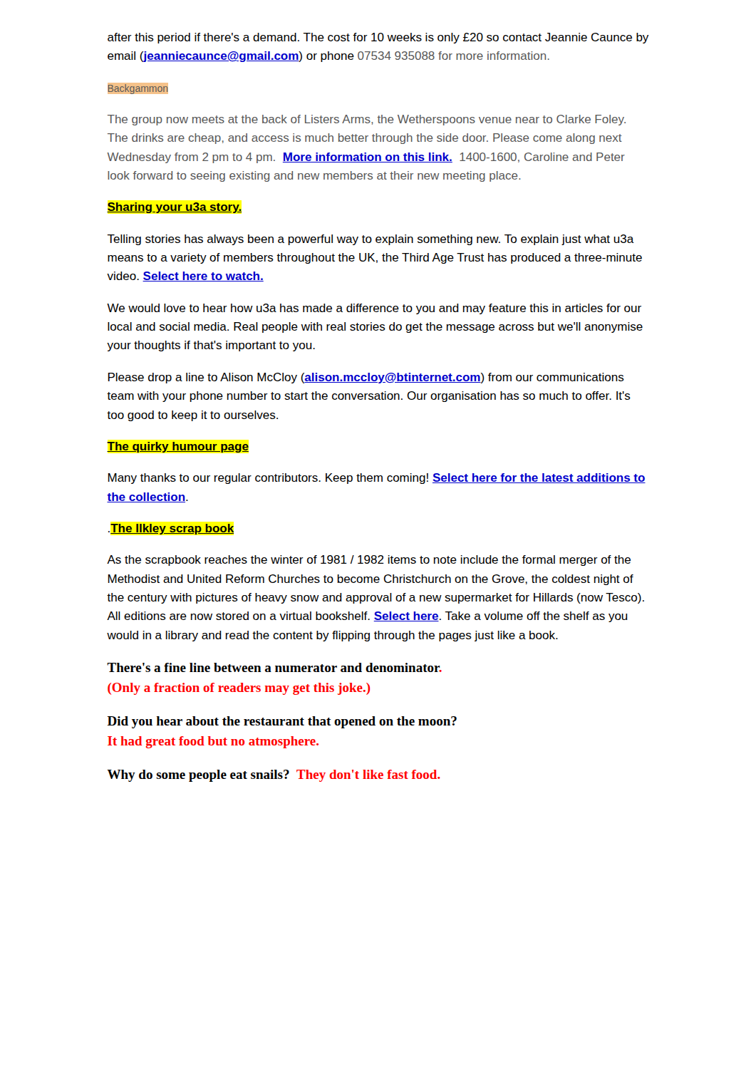after this period if there's a demand. The cost for 10 weeks is only £20 so contact Jeannie Caunce by email (jeanniecaunce@gmail.com) or phone 07534 935088 for more information.
Backgammon
The group now meets at the back of Listers Arms, the Wetherspoons venue near to Clarke Foley. The drinks are cheap, and access is much better through the side door. Please come along next Wednesday from 2 pm to 4 pm. More information on this link. 1400-1600, Caroline and Peter look forward to seeing existing and new members at their new meeting place.
Sharing your u3a story.
Telling stories has always been a powerful way to explain something new. To explain just what u3a means to a variety of members throughout the UK, the Third Age Trust has produced a three-minute video. Select here to watch.
We would love to hear how u3a has made a difference to you and may feature this in articles for our local and social media. Real people with real stories do get the message across but we'll anonymise your thoughts if that's important to you.
Please drop a line to Alison McCloy (alison.mccloy@btinternet.com) from our communications team with your phone number to start the conversation. Our organisation has so much to offer. It's too good to keep it to ourselves.
The quirky humour page
Many thanks to our regular contributors. Keep them coming! Select here for the latest additions to the collection.
.The Ilkley scrap book
As the scrapbook reaches the winter of 1981 / 1982 items to note include the formal merger of the Methodist and United Reform Churches to become Christchurch on the Grove, the coldest night of the century with pictures of heavy snow and approval of a new supermarket for Hillards (now Tesco). All editions are now stored on a virtual bookshelf. Select here. Take a volume off the shelf as you would in a library and read the content by flipping through the pages just like a book.
There's a fine line between a numerator and denominator.
(Only a fraction of readers may get this joke.)
Did you hear about the restaurant that opened on the moon?
It had great food but no atmosphere.
Why do some people eat snails? They don't like fast food.